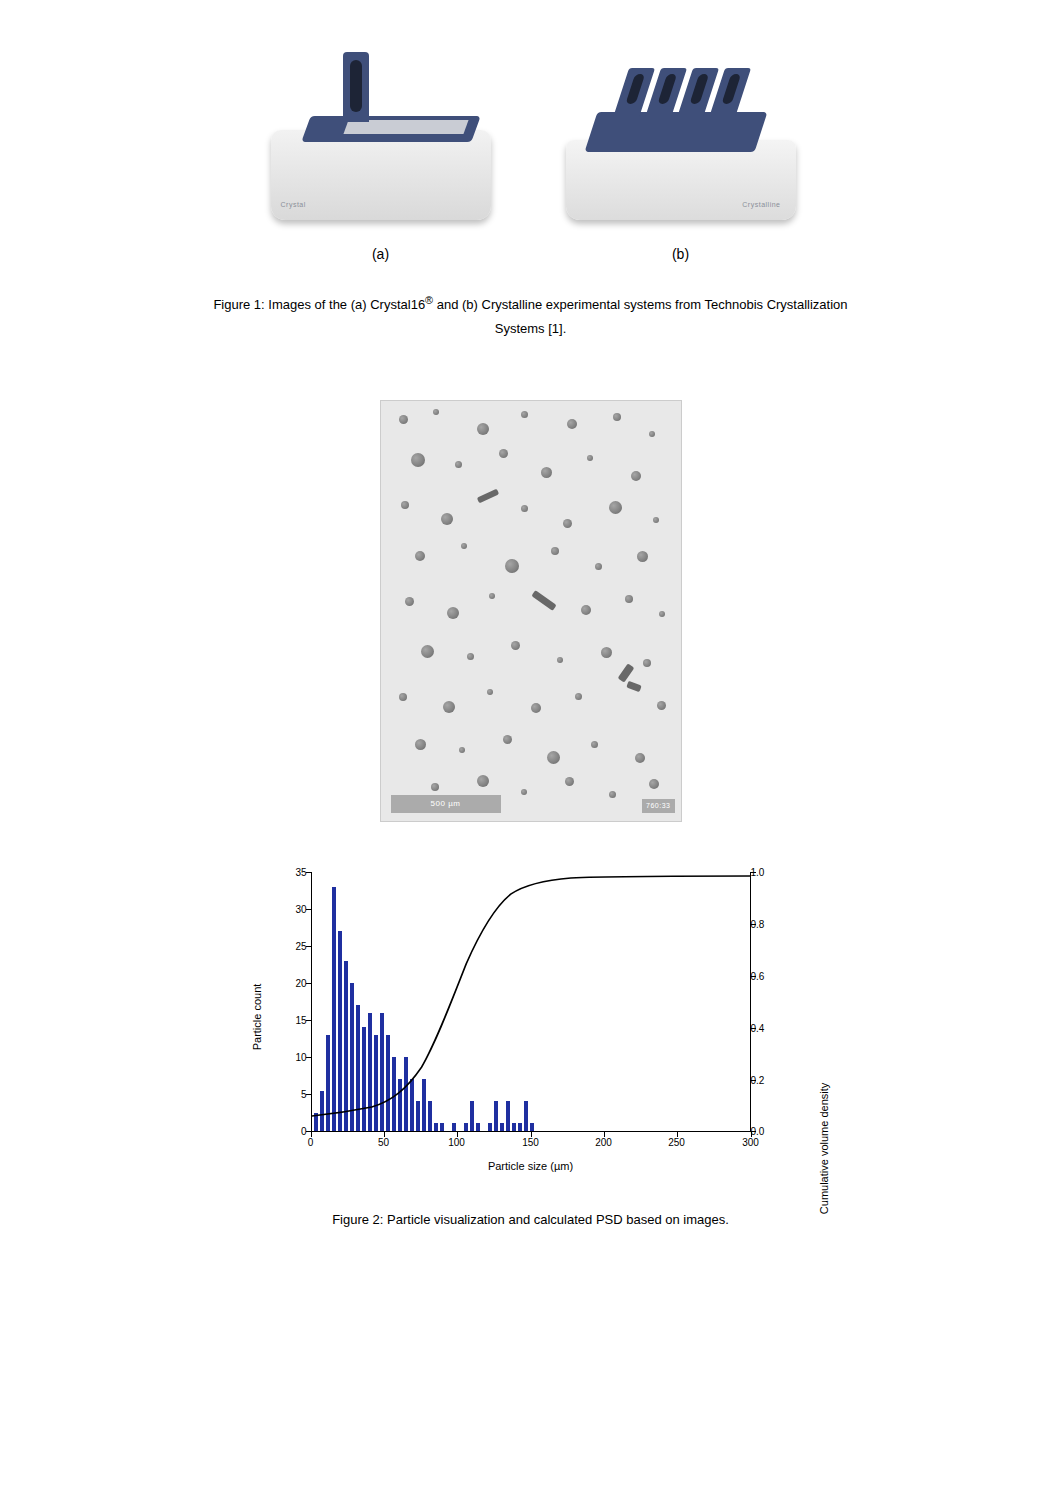Crystal
(a)
Crystalline
(b)
Figure 1: Images of the (a) Crystal16® and (b) Crystalline experimental systems from Technobis Crystallization
Systems [1].
500 µm
760:33
Particle count
Cumulative volume density
35
30
25
20
15
10
5
0
1.0
0.8
0.6
0.4
0.2
0.0
0
50
100
150
200
250
300
Particle size (µm)
Figure 2: Particle visualization and calculated PSD based on images.